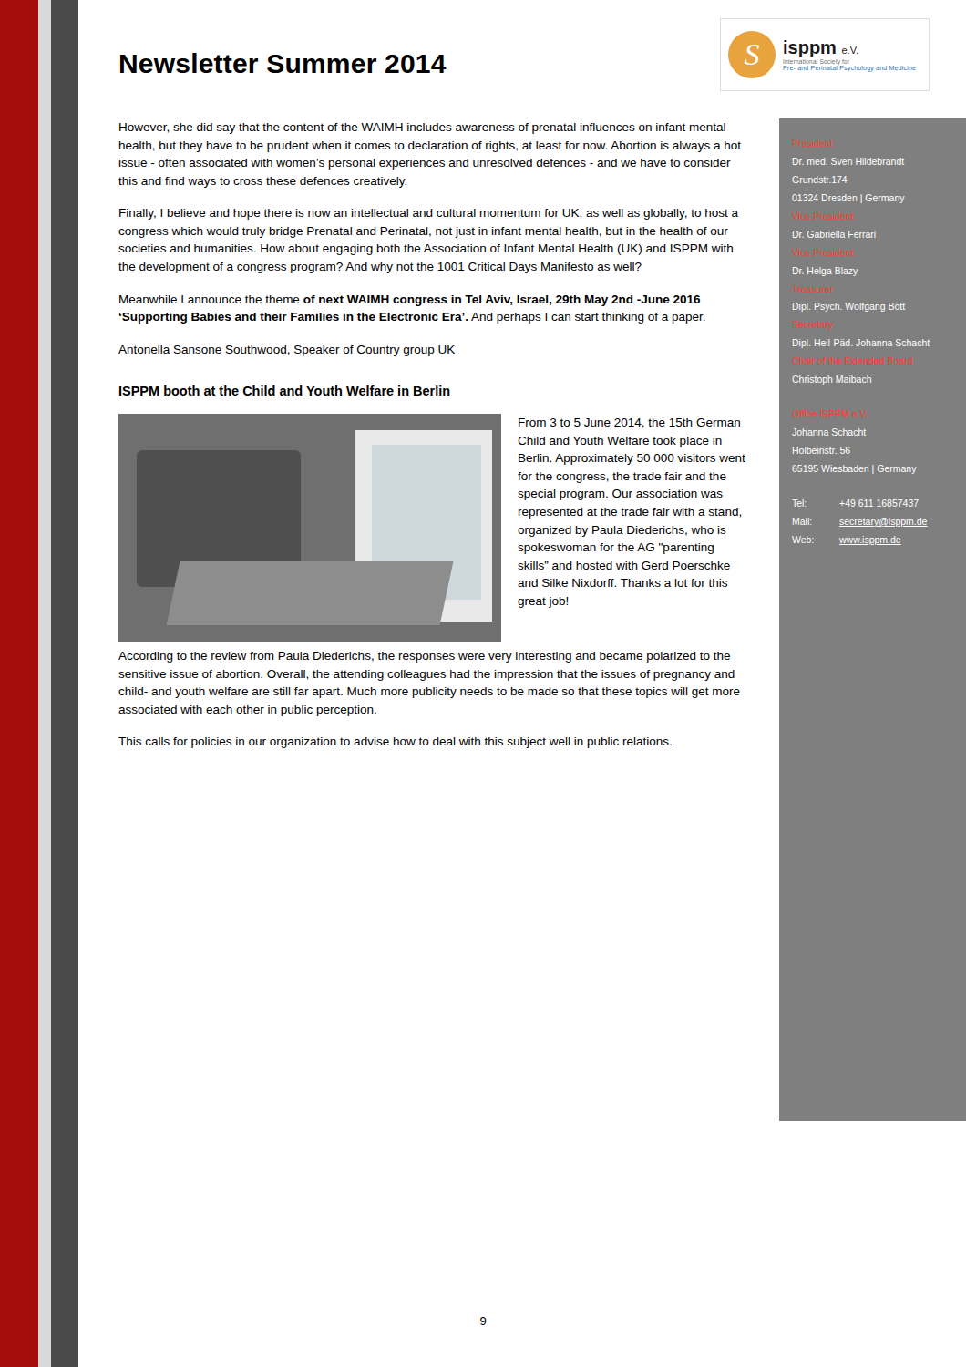Newsletter Summer 2014
S
isppm e.V.
International Society for
Pre- and Perinatal Psychology and Medicine
However, she did say that the content of the WAIMH includes awareness of prenatal influences on infant mental health, but they have to be prudent when it comes to declaration of rights, at least for now. Abortion is always a hot issue - often associated with women’s personal experiences and unresolved defences - and we have to consider this and find ways to cross these defences creatively.
Finally, I believe and hope there is now an intellectual and cultural momentum for UK, as well as globally, to host a congress which would truly bridge Prenatal and Perinatal, not just in infant mental health, but in the health of our societies and humanities. How about engaging both the Association of Infant Mental Health (UK) and ISPPM with the development of a congress program? And why not the 1001 Critical Days Manifesto as well?
Meanwhile I announce the theme of next WAIMH congress in Tel Aviv, Israel, 29th May 2nd -June 2016 ‘Supporting Babies and their Families in the Electronic Era’. And perhaps I can start thinking of a paper.
Antonella Sansone Southwood, Speaker of Country group UK
ISPPM booth at the Child and Youth Welfare in Berlin
From 3 to 5 June 2014, the 15th German Child and Youth Welfare took place in Berlin. Approximately 50 000 visitors went for the congress, the trade fair and the special program. Our association was represented at the trade fair with a stand, organized by Paula Diederichs, who is spokeswoman for the AG "parenting skills” and hosted with Gerd Poerschke and Silke Nixdorff. Thanks a lot for this great job!
According to the review from Paula Diederichs, the responses were very interesting and became polarized to the sensitive issue of abortion. Overall, the attending colleagues had the impression that the issues of pregnancy and child- and youth welfare are still far apart. Much more publicity needs to be made so that these topics will get more associated with each other in public perception.
This calls for policies in our organization to advise how to deal with this subject well in public relations.
President
Dr. med. Sven Hildebrandt
Grundstr.174
01324 Dresden | Germany
Vice President
Dr. Gabriella Ferrari
Vice President
Dr. Helga Blazy
Treasurer
Dipl. Psych. Wolfgang Bott
Secretary
Dipl. Heil-Päd. Johanna Schacht
Chair of the Extended Board
Christoph Maibach
Office ISPPM e.V.
Johanna Schacht
Holbeinstr. 56
65195 Wiesbaden | Germany
Tel:+49 611 16857437
Mail: secretary@isppm.de
Web: www.isppm.de
9